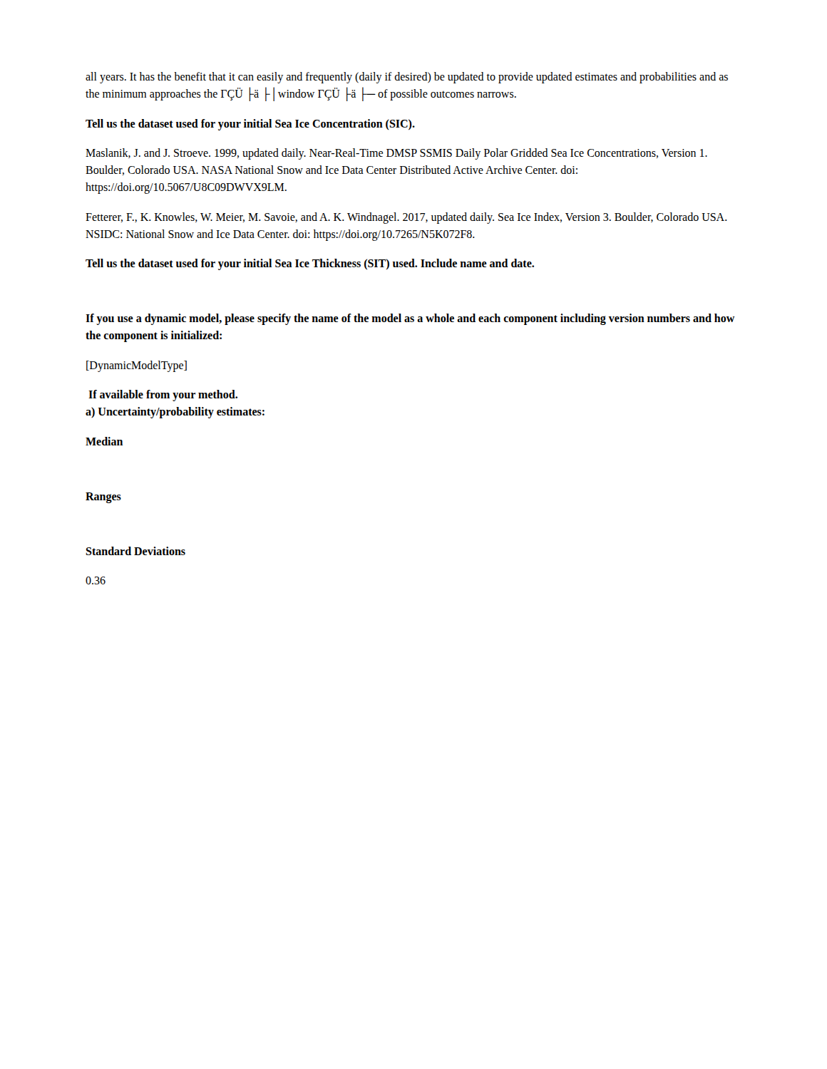all years. It has the benefit that it can easily and frequently (daily if desired) be updated to provide updated estimates and probabilities and as the minimum approaches the ΓÇÜ ├ä ├│window ΓÇÜ ├ä ├─ of possible outcomes narrows.
Tell us the dataset used for your initial Sea Ice Concentration (SIC).
Maslanik, J. and J. Stroeve. 1999, updated daily. Near-Real-Time DMSP SSMIS Daily Polar Gridded Sea Ice Concentrations, Version 1. Boulder, Colorado USA. NASA National Snow and Ice Data Center Distributed Active Archive Center. doi: https://doi.org/10.5067/U8C09DWVX9LM.
Fetterer, F., K. Knowles, W. Meier, M. Savoie, and A. K. Windnagel. 2017, updated daily. Sea Ice Index, Version 3. Boulder, Colorado USA. NSIDC: National Snow and Ice Data Center. doi: https://doi.org/10.7265/N5K072F8.
Tell us the dataset used for your initial Sea Ice Thickness (SIT) used. Include name and date.
If you use a dynamic model, please specify the name of the model as a whole and each component including version numbers and how the component is initialized:
[DynamicModelType]
If available from your method.
a) Uncertainty/probability estimates:
Median
Ranges
Standard Deviations
0.36